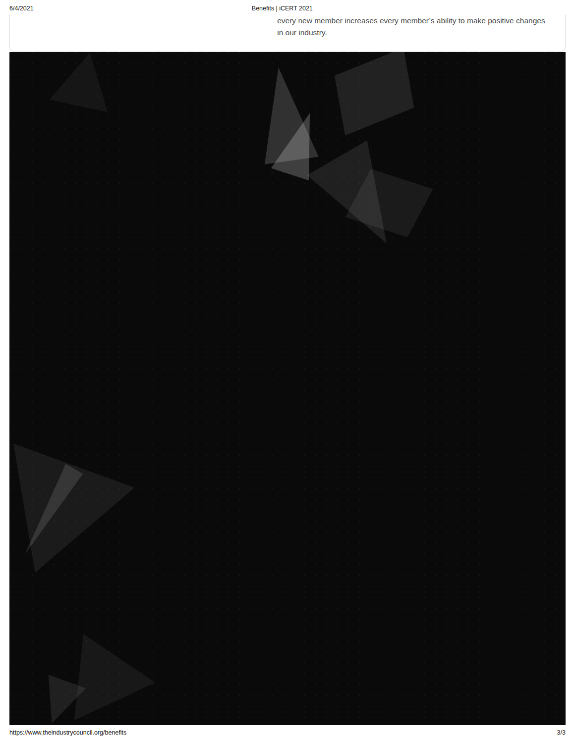6/4/2021 Benefits | iCERT 2021
every new member increases every member’s ability to make positive changes in our industry.
https://www.theindustrycouncil.org/benefits 3/3